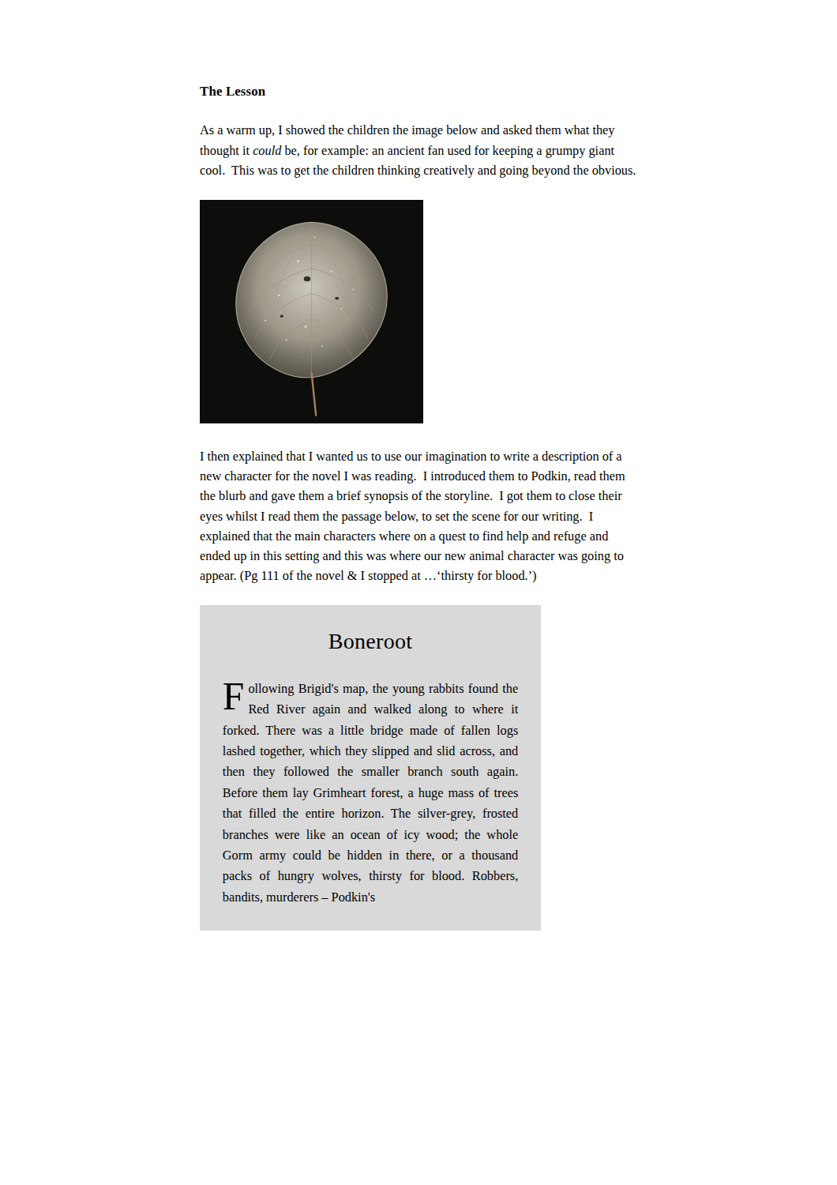The Lesson
As a warm up, I showed the children the image below and asked them what they thought it could be, for example: an ancient fan used for keeping a grumpy giant cool. This was to get the children thinking creatively and going beyond the obvious.
I then explained that I wanted us to use our imagination to write a description of a new character for the novel I was reading. I introduced them to Podkin, read them the blurb and gave them a brief synopsis of the storyline. I got them to close their eyes whilst I read them the passage below, to set the scene for our writing. I explained that the main characters where on a quest to find help and refuge and ended up in this setting and this was where our new animal character was going to appear. (Pg 111 of the novel & I stopped at …‘thirsty for blood.’)
Boneroot
Following Brigid's map, the young rabbits found the Red River again and walked along to where it forked. There was a little bridge made of fallen logs lashed together, which they slipped and slid across, and then they followed the smaller branch south again. Before them lay Grimheart forest, a huge mass of trees that filled the entire horizon. The silver-grey, frosted branches were like an ocean of icy wood; the whole Gorm army could be hidden in there, or a thousand packs of hungry wolves, thirsty for blood. Robbers, bandits, murderers – Podkin's